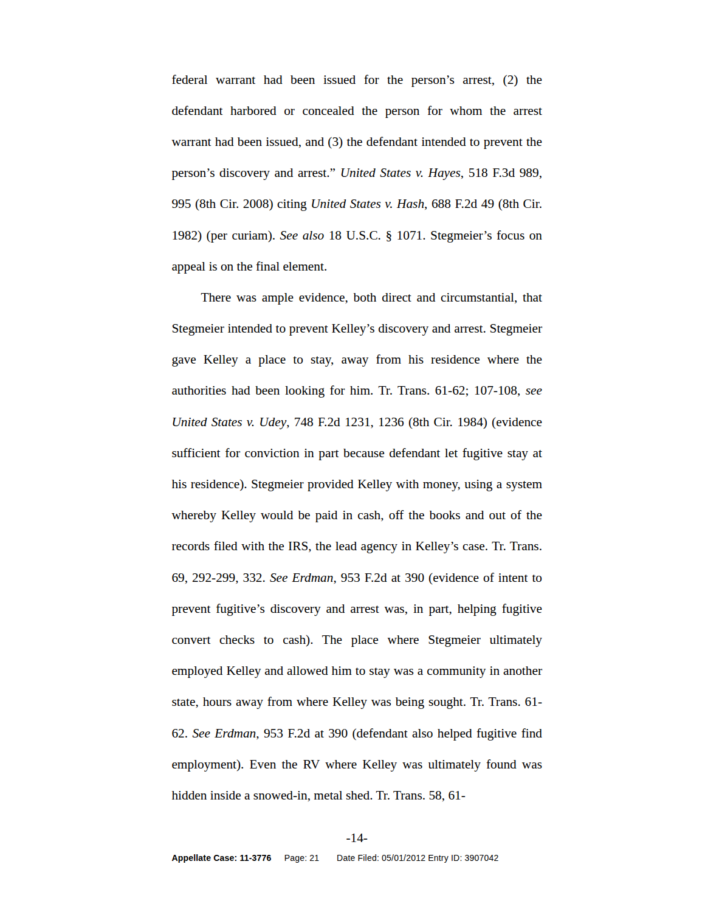federal warrant had been issued for the person’s arrest, (2) the defendant harbored or concealed the person for whom the arrest warrant had been issued, and (3) the defendant intended to prevent the person’s discovery and arrest.” United States v. Hayes, 518 F.3d 989, 995 (8th Cir. 2008) citing United States v. Hash, 688 F.2d 49 (8th Cir. 1982) (per curiam). See also 18 U.S.C. § 1071. Stegmeier’s focus on appeal is on the final element.
There was ample evidence, both direct and circumstantial, that Stegmeier intended to prevent Kelley’s discovery and arrest. Stegmeier gave Kelley a place to stay, away from his residence where the authorities had been looking for him. Tr. Trans. 61-62; 107-108, see United States v. Udey, 748 F.2d 1231, 1236 (8th Cir. 1984) (evidence sufficient for conviction in part because defendant let fugitive stay at his residence). Stegmeier provided Kelley with money, using a system whereby Kelley would be paid in cash, off the books and out of the records filed with the IRS, the lead agency in Kelley’s case. Tr. Trans. 69, 292-299, 332. See Erdman, 953 F.2d at 390 (evidence of intent to prevent fugitive’s discovery and arrest was, in part, helping fugitive convert checks to cash). The place where Stegmeier ultimately employed Kelley and allowed him to stay was a community in another state, hours away from where Kelley was being sought. Tr. Trans. 61-62. See Erdman, 953 F.2d at 390 (defendant also helped fugitive find employment). Even the RV where Kelley was ultimately found was hidden inside a snowed-in, metal shed. Tr. Trans. 58, 61-
-14-
Appellate Case: 11-3776 Page: 21 Date Filed: 05/01/2012 Entry ID: 3907042